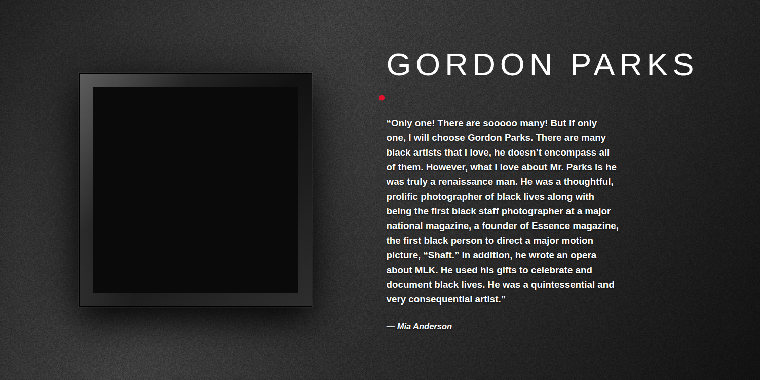Gordon Parks
“Only one! There are sooooo many! But if only one, I will choose Gordon Parks. There are many black artists that I love, he doesn’t encompass all of them. However, what I love about Mr. Parks is he was truly a renaissance man. He was a thoughtful, prolific photographer of black lives along with being the first black staff photographer at a major national magazine, a founder of Essence magazine, the first black person to direct a major motion picture, “Shaft.” in addition, he wrote an opera about MLK. He used his gifts to celebrate and document black lives. He was a quintessential and very consequential artist.”
— Mia Anderson